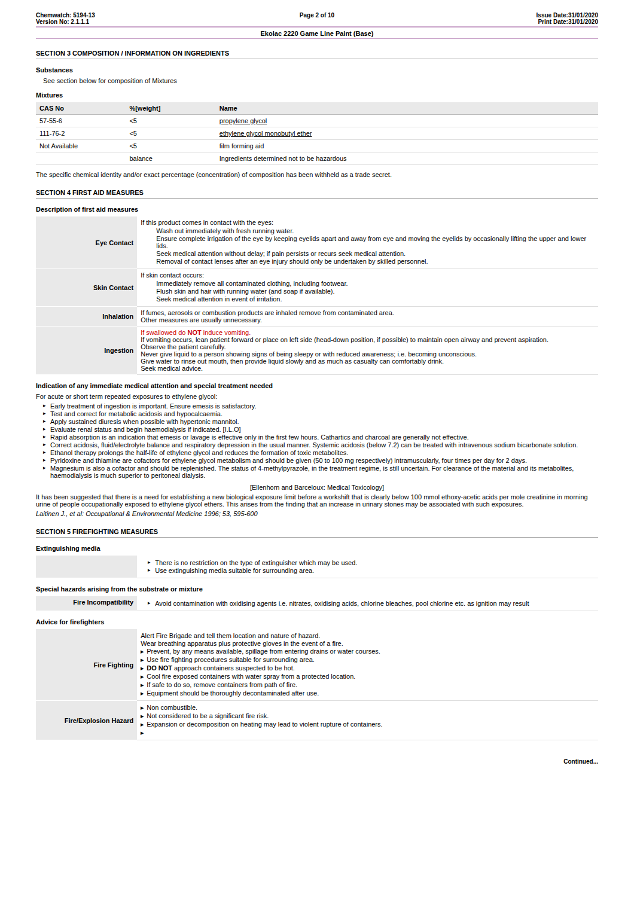Chemwatch: 5194-13
Page 2 of 10
Issue Date:31/01/2020
Version No: 2.1.1.1
Print Date:31/01/2020
Ekolac 2220 Game Line Paint (Base)
SECTION 3 COMPOSITION / INFORMATION ON INGREDIENTS
Substances
See section below for composition of Mixtures
Mixtures
| CAS No | %[weight] | Name |
| --- | --- | --- |
| 57-55-6 | <5 | propylene glycol |
| 111-76-2 | <5 | ethylene glycol monobutyl ether |
| Not Available | <5 | film forming aid |
| | balance | Ingredients determined not to be hazardous |
The specific chemical identity and/or exact percentage (concentration) of composition has been withheld as a trade secret.
SECTION 4 FIRST AID MEASURES
Description of first aid measures
| Eye Contact | If this product comes in contact with the eyes: Wash out immediately with fresh running water. Ensure complete irrigation of the eye by keeping eyelids apart and away from eye and moving the eyelids by occasionally lifting the upper and lower lids. Seek medical attention without delay; if pain persists or recurs seek medical attention. Removal of contact lenses after an eye injury should only be undertaken by skilled personnel. |
| Skin Contact | If skin contact occurs: Immediately remove all contaminated clothing, including footwear. Flush skin and hair with running water (and soap if available). Seek medical attention in event of irritation. |
| Inhalation | If fumes, aerosols or combustion products are inhaled remove from contaminated area. Other measures are usually unnecessary. |
| Ingestion | If swallowed do NOT induce vomiting. If vomiting occurs, lean patient forward or place on left side (head-down position, if possible) to maintain open airway and prevent aspiration. Observe the patient carefully. Never give liquid to a person showing signs of being sleepy or with reduced awareness; i.e. becoming unconscious. Give water to rinse out mouth, then provide liquid slowly and as much as casualty can comfortably drink. Seek medical advice. |
Indication of any immediate medical attention and special treatment needed
For acute or short term repeated exposures to ethylene glycol:
Early treatment of ingestion is important. Ensure emesis is satisfactory.
Test and correct for metabolic acidosis and hypocalcaemia.
Apply sustained diuresis when possible with hypertonic mannitol.
Evaluate renal status and begin haemodialysis if indicated. [I.L.O]
Rapid absorption is an indication that emesis or lavage is effective only in the first few hours. Cathartics and charcoal are generally not effective.
Correct acidosis, fluid/electrolyte balance and respiratory depression in the usual manner. Systemic acidosis (below 7.2) can be treated with intravenous sodium bicarbonate solution.
Ethanol therapy prolongs the half-life of ethylene glycol and reduces the formation of toxic metabolites.
Pyridoxine and thiamine are cofactors for ethylene glycol metabolism and should be given (50 to 100 mg respectively) intramuscularly, four times per day for 2 days.
Magnesium is also a cofactor and should be replenished. The status of 4-methylpyrazole, in the treatment regime, is still uncertain. For clearance of the material and its metabolites, haemodialysis is much superior to peritoneal dialysis.
[Ellenhorn and Barceloux: Medical Toxicology]
It has been suggested that there is a need for establishing a new biological exposure limit before a workshift that is clearly below 100 mmol ethoxy-acetic acids per mole creatinine in morning urine of people occupationally exposed to ethylene glycol ethers. This arises from the finding that an increase in urinary stones may be associated with such exposures.
Laitinen J., et al: Occupational & Environmental Medicine 1996; 53, 595-600
SECTION 5 FIREFIGHTING MEASURES
Extinguishing media
| | There is no restriction on the type of extinguisher which may be used. Use extinguishing media suitable for surrounding area. |
Special hazards arising from the substrate or mixture
| Fire Incompatibility | Avoid contamination with oxidising agents i.e. nitrates, oxidising acids, chlorine bleaches, pool chlorine etc. as ignition may result |
Advice for firefighters
| Fire Fighting | Alert Fire Brigade and tell them location and nature of hazard. Wear breathing apparatus plus protective gloves in the event of a fire. ▸ Prevent, by any means available, spillage from entering drains or water courses. ▸ Use fire fighting procedures suitable for surrounding area. ▸ DO NOT approach containers suspected to be hot. ▸ Cool fire exposed containers with water spray from a protected location. ▸ If safe to do so, remove containers from path of fire. ▸ Equipment should be thoroughly decontaminated after use. |
| Fire/Explosion Hazard | ▸ Non combustible. ▸ Not considered to be a significant fire risk. ▸ Expansion or decomposition on heating may lead to violent rupture of containers. ▸ |
Continued...